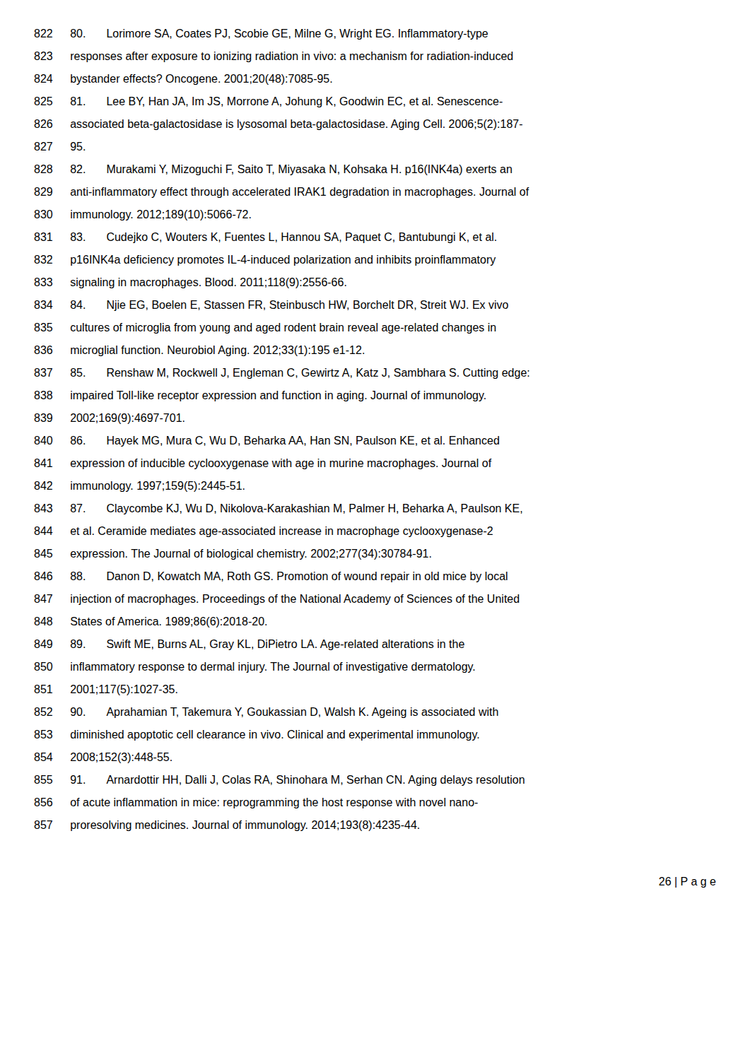822 80. Lorimore SA, Coates PJ, Scobie GE, Milne G, Wright EG. Inflammatory-type
823 responses after exposure to ionizing radiation in vivo: a mechanism for radiation-induced
824 bystander effects? Oncogene. 2001;20(48):7085-95.
82581. Lee BY, Han JA, Im JS, Morrone A, Johung K, Goodwin EC, et al. Senescence-
826 associated beta-galactosidase is lysosomal beta-galactosidase. Aging Cell. 2006;5(2):187-
82795.
82882. Murakami Y, Mizoguchi F, Saito T, Miyasaka N, Kohsaka H. p16(INK4a) exerts an
829 anti-inflammatory effect through accelerated IRAK1 degradation in macrophages. Journal of
830 immunology. 2012;189(10):5066-72.
83183. Cudejko C, Wouters K, Fuentes L, Hannou SA, Paquet C, Bantubungi K, et al.
832 p16INK4a deficiency promotes IL-4-induced polarization and inhibits proinflammatory
833 signaling in macrophages. Blood. 2011;118(9):2556-66.
83484. Njie EG, Boelen E, Stassen FR, Steinbusch HW, Borchelt DR, Streit WJ. Ex vivo
835 cultures of microglia from young and aged rodent brain reveal age-related changes in
836 microglial function. Neurobiol Aging. 2012;33(1):195 e1-12.
83785. Renshaw M, Rockwell J, Engleman C, Gewirtz A, Katz J, Sambhara S. Cutting edge:
838 impaired Toll-like receptor expression and function in aging. Journal of immunology.
8392002;169(9):4697-701.
84086. Hayek MG, Mura C, Wu D, Beharka AA, Han SN, Paulson KE, et al. Enhanced
841 expression of inducible cyclooxygenase with age in murine macrophages. Journal of
842 immunology. 1997;159(5):2445-51.
84387. Claycombe KJ, Wu D, Nikolova-Karakashian M, Palmer H, Beharka A, Paulson KE,
844 et al. Ceramide mediates age-associated increase in macrophage cyclooxygenase-2
845 expression. The Journal of biological chemistry. 2002;277(34):30784-91.
84688. Danon D, Kowatch MA, Roth GS. Promotion of wound repair in old mice by local
847 injection of macrophages. Proceedings of the National Academy of Sciences of the United
848 States of America. 1989;86(6):2018-20.
84989. Swift ME, Burns AL, Gray KL, DiPietro LA. Age-related alterations in the
850 inflammatory response to dermal injury. The Journal of investigative dermatology.
8512001;117(5):1027-35.
85290. Aprahamian T, Takemura Y, Goukassian D, Walsh K. Ageing is associated with
853 diminished apoptotic cell clearance in vivo. Clinical and experimental immunology.
8542008;152(3):448-55.
85591. Arnardottir HH, Dalli J, Colas RA, Shinohara M, Serhan CN. Aging delays resolution
856 of acute inflammation in mice: reprogramming the host response with novel nano-
857 proresolving medicines. Journal of immunology. 2014;193(8):4235-44.
26 | P a g e